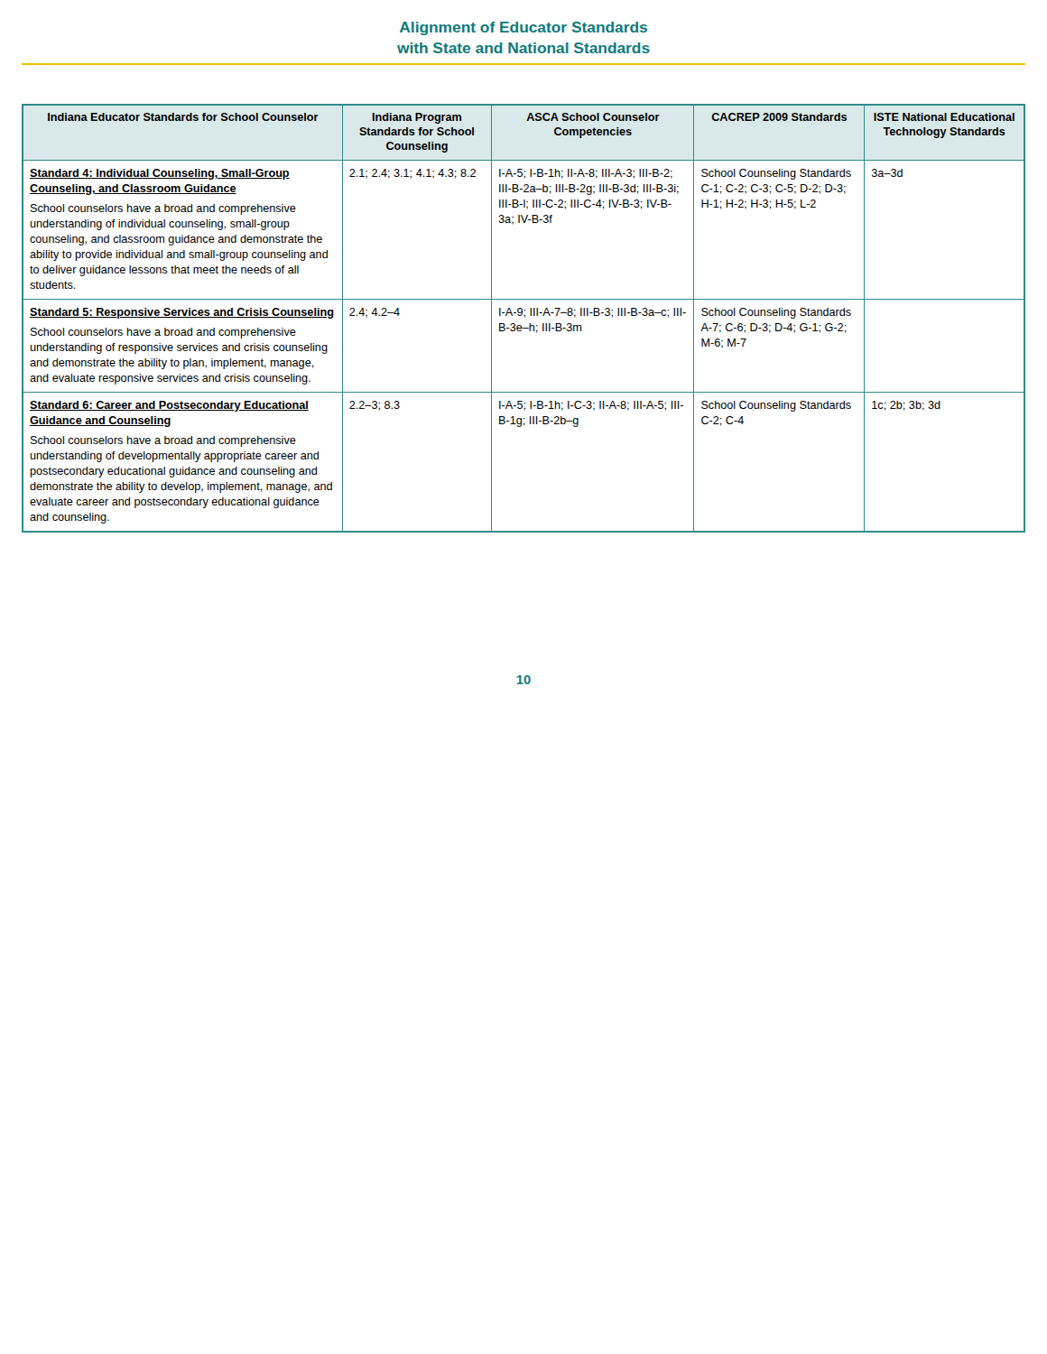Alignment of Educator Standards
with State and National Standards
| Indiana Educator Standards for School Counselor | Indiana Program Standards for School Counseling | ASCA School Counselor Competencies | CACREP 2009 Standards | ISTE National Educational Technology Standards |
| --- | --- | --- | --- | --- |
| Standard 4: Individual Counseling, Small-Group Counseling, and Classroom Guidance School counselors have a broad and comprehensive understanding of individual counseling, small-group counseling, and classroom guidance and demonstrate the ability to provide individual and small-group counseling and to deliver guidance lessons that meet the needs of all students. | 2.1; 2.4; 3.1; 4.1; 4.3; 8.2 | I-A-5; I-B-1h; II-A-8; III-A-3; III-B-2; III-B-2a–b; III-B-2g; III-B-3d; III-B-3i; III-B-l; III-C-2; III-C-4; IV-B-3; IV-B-3a; IV-B-3f | School Counseling Standards C-1; C-2; C-3; C-5; D-2; D-3; H-1; H-2; H-3; H-5; L-2 | 3a–3d |
| Standard 5: Responsive Services and Crisis Counseling School counselors have a broad and comprehensive understanding of responsive services and crisis counseling and demonstrate the ability to plan, implement, manage, and evaluate responsive services and crisis counseling. | 2.4; 4.2–4 | I-A-9; III-A-7–8; III-B-3; III-B-3a–c; III-B-3e–h; III-B-3m | School Counseling Standards A-7; C-6; D-3; D-4; G-1; G-2; M-6; M-7 | |
| Standard 6: Career and Postsecondary Educational Guidance and Counseling School counselors have a broad and comprehensive understanding of developmentally appropriate career and postsecondary educational guidance and counseling and demonstrate the ability to develop, implement, manage, and evaluate career and postsecondary educational guidance and counseling. | 2.2–3; 8.3 | I-A-5; I-B-1h; I-C-3; II-A-8; III-A-5; III-B-1g; III-B-2b–g | School Counseling Standards C-2; C-4 | 1c; 2b; 3b; 3d |
10